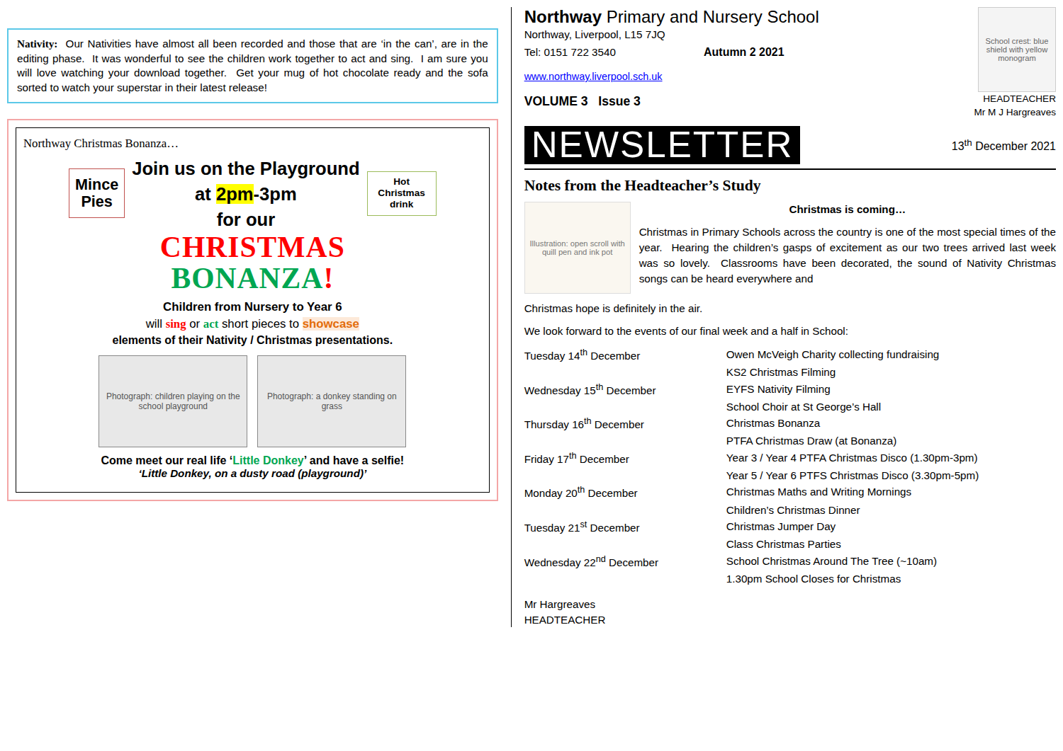Nativity: Our Nativities have almost all been recorded and those that are ‘in the can’, are in the editing phase. It was wonderful to see the children work together to act and sing. I am sure you will love watching your download together. Get your mug of hot chocolate ready and the sofa sorted to watch your superstar in their latest release!
Northway Christmas Bonanza…
Mince
Pies
Join us on the Playground
at 2pm-3pm
for our
Hot Christmas drink
CHRISTMAS
BONANZA!
Children from Nursery to Year 6
will sing or act short pieces to showcase
elements of their Nativity / Christmas presentations.
Photograph: children playing on the school playground
Photograph: a donkey standing on grass
Come meet our real life ‘Little Donkey’ and have a selfie!
‘Little Donkey, on a dusty road (playground)’
Northway Primary and Nursery School
Northway, Liverpool, L15 7JQ
Tel: 0151 722 3540 Autumn 2 2021
www.northway.liverpool.sch.uk
VOLUME 3 Issue 3
School crest: blue shield with yellow monogram
HEADTEACHER
Mr M J Hargreaves
NEWSLETTER 13th December 2021
Notes from the Headteacher’s Study
Illustration: open scroll with quill pen and ink pot
Christmas is coming… Christmas in Primary Schools across the country is one of the most special times of the year. Hearing the children’s gasps of excitement as our two trees arrived last week was so lovely. Classrooms have been decorated, the sound of Nativity Christmas songs can be heard everywhere and
Christmas hope is definitely in the air.
We look forward to the events of our final week and a half in School:
| Tuesday 14 th December | Owen McVeigh Charity collecting fundraising |
| | KS2 Christmas Filming |
| Wednesday 15 th December | EYFS Nativity Filming |
| | School Choir at St George’s Hall |
| Thursday 16 th December | Christmas Bonanza |
| | PTFA Christmas Draw (at Bonanza) |
| Friday 17 th December | Year 3 / Year 4 PTFA Christmas Disco (1.30pm-3pm) |
| | Year 5 / Year 6 PTFS Christmas Disco (3.30pm-5pm) |
| Monday 20 th December | Christmas Maths and Writing Mornings |
| | Children’s Christmas Dinner |
| Tuesday 21 st December | Christmas Jumper Day |
| | Class Christmas Parties |
| Wednesday 22 nd December | School Christmas Around The Tree (~10am) |
| | 1.30pm School Closes for Christmas |
Mr Hargreaves
HEADTEACHER